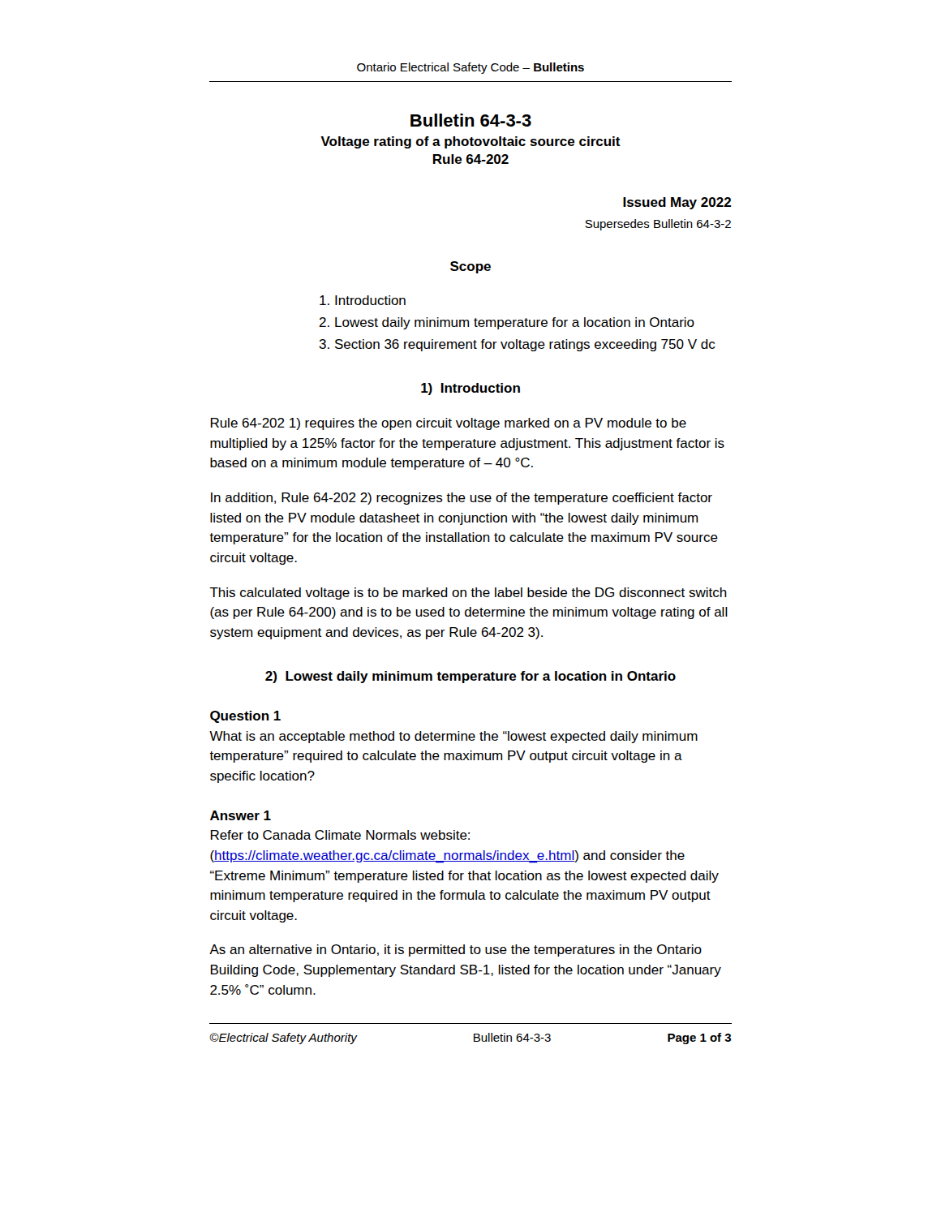Ontario Electrical Safety Code – Bulletins
Bulletin 64-3-3
Voltage rating of a photovoltaic source circuit
Rule 64-202
Issued May 2022
Supersedes Bulletin 64-3-2
Scope
Introduction
Lowest daily minimum temperature for a location in Ontario
Section 36 requirement for voltage ratings exceeding 750 V dc
1) Introduction
Rule 64-202 1) requires the open circuit voltage marked on a PV module to be multiplied by a 125% factor for the temperature adjustment. This adjustment factor is based on a minimum module temperature of – 40 °C.
In addition, Rule 64-202 2) recognizes the use of the temperature coefficient factor listed on the PV module datasheet in conjunction with “the lowest daily minimum temperature” for the location of the installation to calculate the maximum PV source circuit voltage.
This calculated voltage is to be marked on the label beside the DG disconnect switch (as per Rule 64-200) and is to be used to determine the minimum voltage rating of all system equipment and devices, as per Rule 64-202 3).
2) Lowest daily minimum temperature for a location in Ontario
Question 1
What is an acceptable method to determine the “lowest expected daily minimum temperature” required to calculate the maximum PV output circuit voltage in a specific location?
Answer 1
Refer to Canada Climate Normals website:
(https://climate.weather.gc.ca/climate_normals/index_e.html) and consider the “Extreme Minimum” temperature listed for that location as the lowest expected daily minimum temperature required in the formula to calculate the maximum PV output circuit voltage.
As an alternative in Ontario, it is permitted to use the temperatures in the Ontario Building Code, Supplementary Standard SB-1, listed for the location under “January 2.5% ˚C” column.
©Electrical Safety Authority
Bulletin 64-3-3
Page 1 of 3